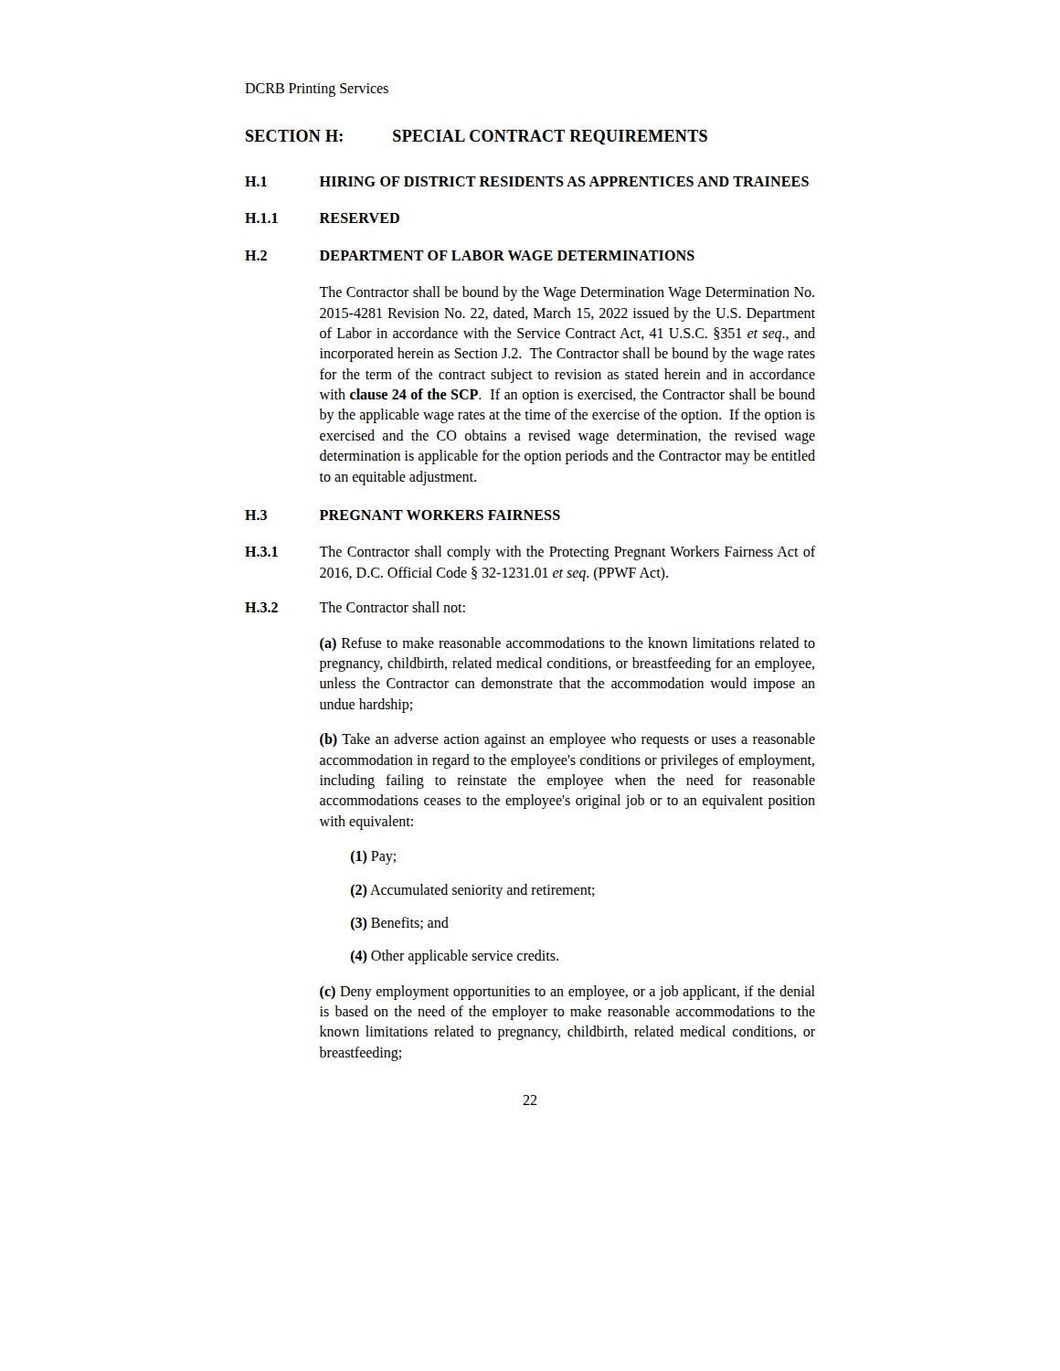DCRB Printing Services
SECTION H: SPECIAL CONTRACT REQUIREMENTS
H.1
HIRING OF DISTRICT RESIDENTS AS APPRENTICES AND TRAINEES
H.1.1
RESERVED
H.2
DEPARTMENT OF LABOR WAGE DETERMINATIONS
The Contractor shall be bound by the Wage Determination Wage Determination No. 2015-4281 Revision No. 22, dated, March 15, 2022 issued by the U.S. Department of Labor in accordance with the Service Contract Act, 41 U.S.C. §351 et seq., and incorporated herein as Section J.2. The Contractor shall be bound by the wage rates for the term of the contract subject to revision as stated herein and in accordance with clause 24 of the SCP. If an option is exercised, the Contractor shall be bound by the applicable wage rates at the time of the exercise of the option. If the option is exercised and the CO obtains a revised wage determination, the revised wage determination is applicable for the option periods and the Contractor may be entitled to an equitable adjustment.
H.3
PREGNANT WORKERS FAIRNESS
H.3.1
The Contractor shall comply with the Protecting Pregnant Workers Fairness Act of 2016, D.C. Official Code § 32-1231.01 et seq. (PPWF Act).
H.3.2
The Contractor shall not:
(a) Refuse to make reasonable accommodations to the known limitations related to pregnancy, childbirth, related medical conditions, or breastfeeding for an employee, unless the Contractor can demonstrate that the accommodation would impose an undue hardship;
(b) Take an adverse action against an employee who requests or uses a reasonable accommodation in regard to the employee's conditions or privileges of employment, including failing to reinstate the employee when the need for reasonable accommodations ceases to the employee's original job or to an equivalent position with equivalent:
(1) Pay;
(2) Accumulated seniority and retirement;
(3) Benefits; and
(4) Other applicable service credits.
(c) Deny employment opportunities to an employee, or a job applicant, if the denial is based on the need of the employer to make reasonable accommodations to the known limitations related to pregnancy, childbirth, related medical conditions, or breastfeeding;
22